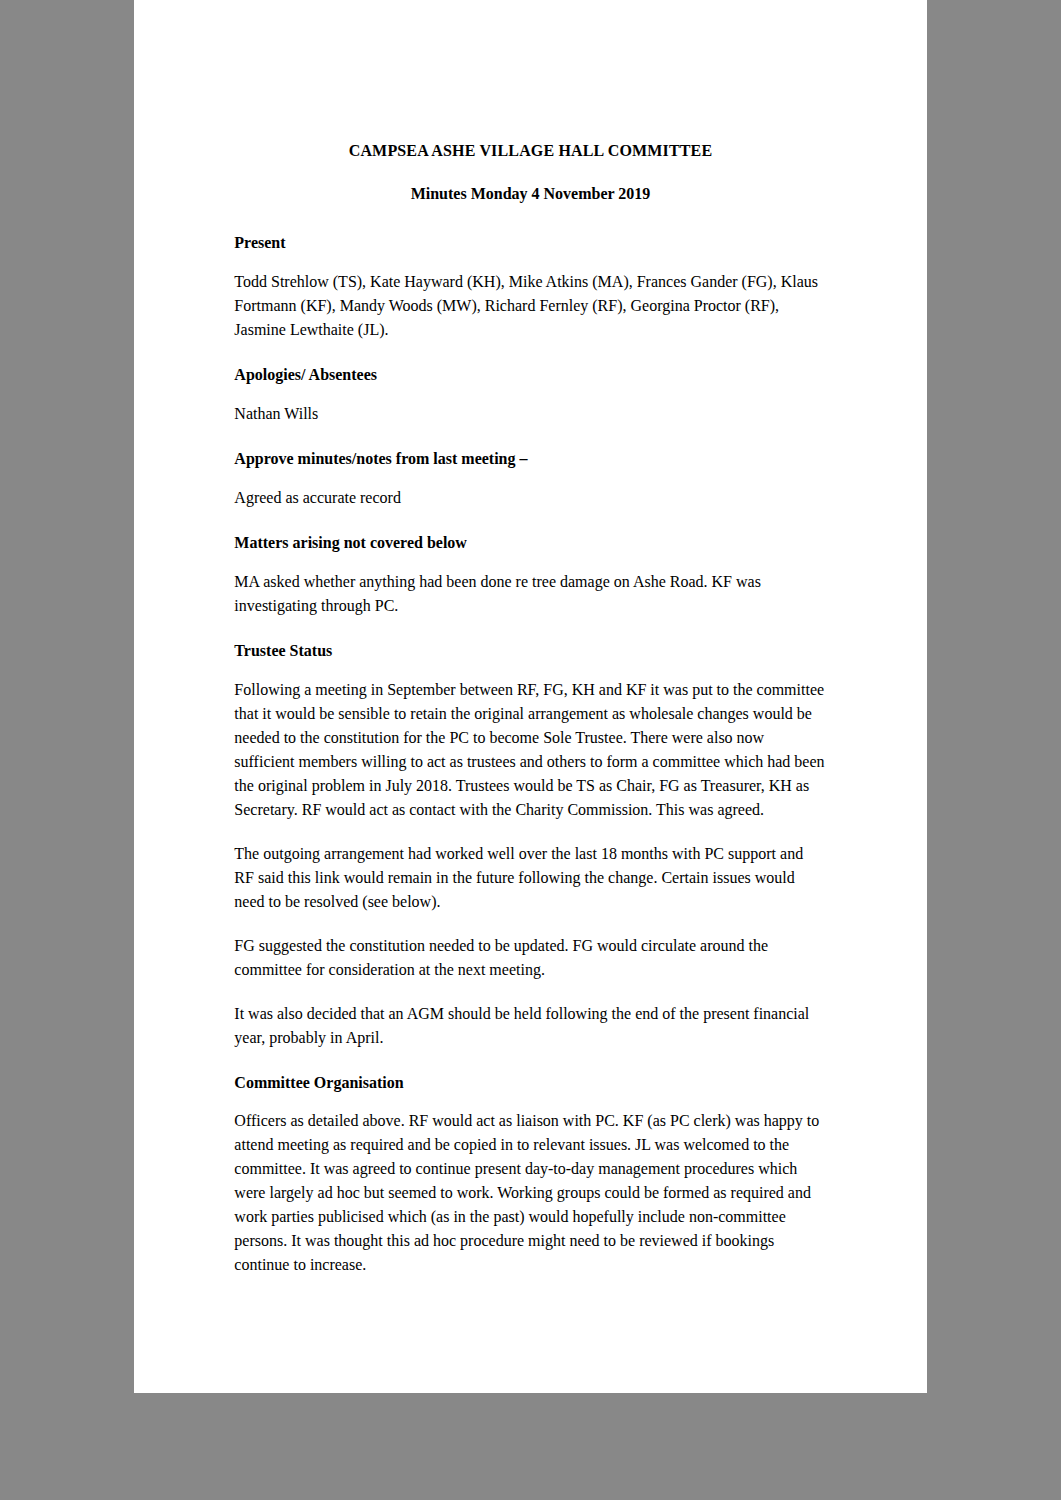CAMPSEA ASHE VILLAGE HALL COMMITTEE
Minutes Monday 4 November 2019
Present
Todd Strehlow (TS), Kate Hayward (KH), Mike Atkins (MA), Frances Gander (FG), Klaus Fortmann (KF), Mandy Woods (MW), Richard Fernley (RF), Georgina Proctor (RF), Jasmine Lewthaite (JL).
Apologies/ Absentees
Nathan Wills
Approve minutes/notes from last meeting –
Agreed as accurate record
Matters arising not covered below
MA asked whether anything had been done re tree damage on Ashe Road. KF was investigating through PC.
Trustee Status
Following a meeting in September between RF, FG, KH and KF it was put to the committee that it would be sensible to retain the original arrangement as wholesale changes would be needed to the constitution for the PC to become Sole Trustee. There were also now sufficient members willing to act as trustees and others to form a committee which had been the original problem in July 2018. Trustees would be TS as Chair, FG as Treasurer, KH as Secretary. RF would act as contact with the Charity Commission. This was agreed.
The outgoing arrangement had worked well over the last 18 months with PC support and RF said this link would remain in the future following the change. Certain issues would need to be resolved (see below).
FG suggested the constitution needed to be updated. FG would circulate around the committee for consideration at the next meeting.
It was also decided that an AGM should be held following the end of the present financial year, probably in April.
Committee Organisation
Officers as detailed above. RF would act as liaison with PC. KF (as PC clerk) was happy to attend meeting as required and be copied in to relevant issues. JL was welcomed to the committee. It was agreed to continue present day-to-day management procedures which were largely ad hoc but seemed to work. Working groups could be formed as required and work parties publicised which (as in the past) would hopefully include non-committee persons. It was thought this ad hoc procedure might need to be reviewed if bookings continue to increase.